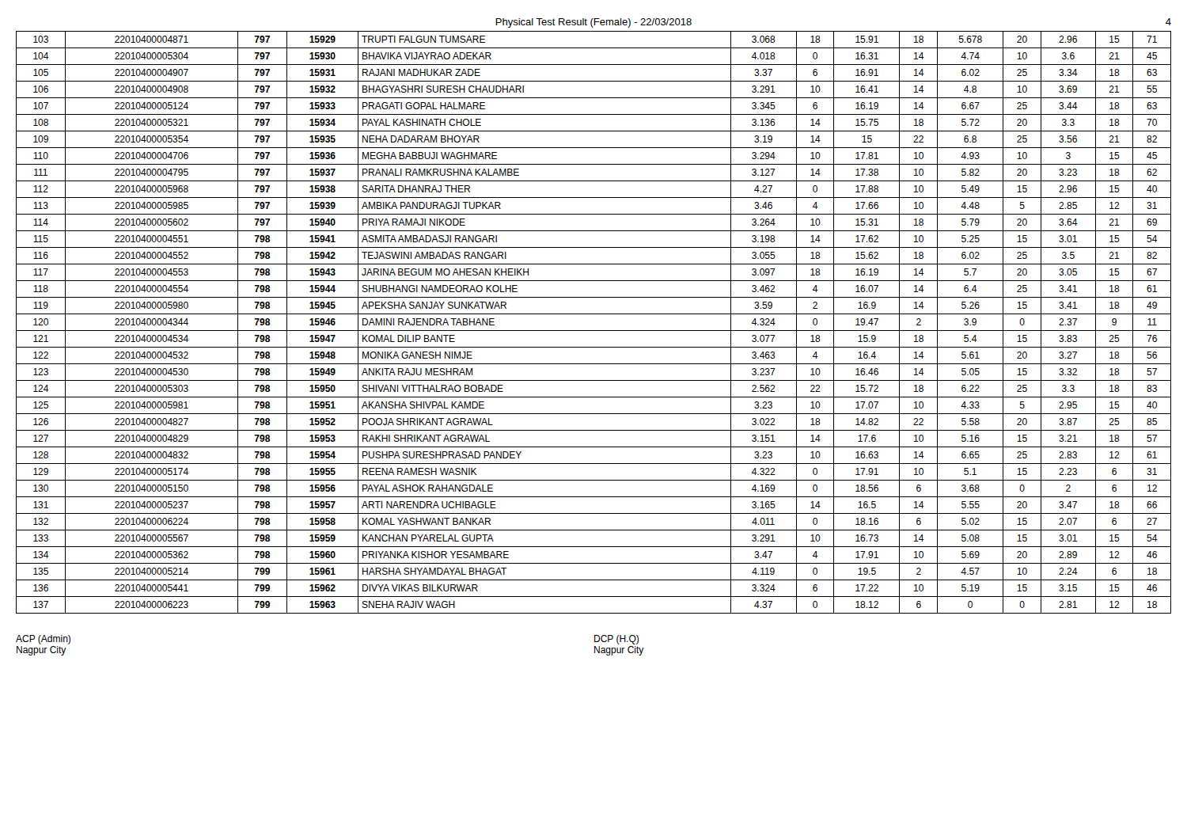Physical Test Result (Female) - 22/03/2018 4
| 103 | 22010400004871 | 797 | 15929 | TRUPTI FALGUN TUMSARE | 3.068 | 18 | 15.91 | 18 | 5.678 | 20 | 2.96 | 15 | 71 |
| 104 | 22010400005304 | 797 | 15930 | BHAVIKA VIJAYRAO ADEKAR | 4.018 | 0 | 16.31 | 14 | 4.74 | 10 | 3.6 | 21 | 45 |
| 105 | 22010400004907 | 797 | 15931 | RAJANI MADHUKAR ZADE | 3.37 | 6 | 16.91 | 14 | 6.02 | 25 | 3.34 | 18 | 63 |
| 106 | 22010400004908 | 797 | 15932 | BHAGYASHRI SURESH CHAUDHARI | 3.291 | 10 | 16.41 | 14 | 4.8 | 10 | 3.69 | 21 | 55 |
| 107 | 22010400005124 | 797 | 15933 | PRAGATI GOPAL HALMARE | 3.345 | 6 | 16.19 | 14 | 6.67 | 25 | 3.44 | 18 | 63 |
| 108 | 22010400005321 | 797 | 15934 | PAYAL KASHINATH CHOLE | 3.136 | 14 | 15.75 | 18 | 5.72 | 20 | 3.3 | 18 | 70 |
| 109 | 22010400005354 | 797 | 15935 | NEHA DADARAM BHOYAR | 3.19 | 14 | 15 | 22 | 6.8 | 25 | 3.56 | 21 | 82 |
| 110 | 22010400004706 | 797 | 15936 | MEGHA BABBUJI WAGHMARE | 3.294 | 10 | 17.81 | 10 | 4.93 | 10 | 3 | 15 | 45 |
| 111 | 22010400004795 | 797 | 15937 | PRANALI RAMKRUSHNA KALAMBE | 3.127 | 14 | 17.38 | 10 | 5.82 | 20 | 3.23 | 18 | 62 |
| 112 | 22010400005968 | 797 | 15938 | SARITA DHANRAJ THER | 4.27 | 0 | 17.88 | 10 | 5.49 | 15 | 2.96 | 15 | 40 |
| 113 | 22010400005985 | 797 | 15939 | AMBIKA PANDURAGJI TUPKAR | 3.46 | 4 | 17.66 | 10 | 4.48 | 5 | 2.85 | 12 | 31 |
| 114 | 22010400005602 | 797 | 15940 | PRIYA RAMAJI NIKODE | 3.264 | 10 | 15.31 | 18 | 5.79 | 20 | 3.64 | 21 | 69 |
| 115 | 22010400004551 | 798 | 15941 | ASMITA AMBADASJI RANGARI | 3.198 | 14 | 17.62 | 10 | 5.25 | 15 | 3.01 | 15 | 54 |
| 116 | 22010400004552 | 798 | 15942 | TEJASWINI AMBADAS RANGARI | 3.055 | 18 | 15.62 | 18 | 6.02 | 25 | 3.5 | 21 | 82 |
| 117 | 22010400004553 | 798 | 15943 | JARINA BEGUM MO AHESAN KHEIKH | 3.097 | 18 | 16.19 | 14 | 5.7 | 20 | 3.05 | 15 | 67 |
| 118 | 22010400004554 | 798 | 15944 | SHUBHANGI NAMDEORAO KOLHE | 3.462 | 4 | 16.07 | 14 | 6.4 | 25 | 3.41 | 18 | 61 |
| 119 | 22010400005980 | 798 | 15945 | APEKSHA SANJAY SUNKATWAR | 3.59 | 2 | 16.9 | 14 | 5.26 | 15 | 3.41 | 18 | 49 |
| 120 | 22010400004344 | 798 | 15946 | DAMINI RAJENDRA TABHANE | 4.324 | 0 | 19.47 | 2 | 3.9 | 0 | 2.37 | 9 | 11 |
| 121 | 22010400004534 | 798 | 15947 | KOMAL DILIP BANTE | 3.077 | 18 | 15.9 | 18 | 5.4 | 15 | 3.83 | 25 | 76 |
| 122 | 22010400004532 | 798 | 15948 | MONIKA GANESH NIMJE | 3.463 | 4 | 16.4 | 14 | 5.61 | 20 | 3.27 | 18 | 56 |
| 123 | 22010400004530 | 798 | 15949 | ANKITA RAJU MESHRAM | 3.237 | 10 | 16.46 | 14 | 5.05 | 15 | 3.32 | 18 | 57 |
| 124 | 22010400005303 | 798 | 15950 | SHIVANI VITTHALRAO BOBADE | 2.562 | 22 | 15.72 | 18 | 6.22 | 25 | 3.3 | 18 | 83 |
| 125 | 22010400005981 | 798 | 15951 | AKANSHA SHIVPAL KAMDE | 3.23 | 10 | 17.07 | 10 | 4.33 | 5 | 2.95 | 15 | 40 |
| 126 | 22010400004827 | 798 | 15952 | POOJA SHRIKANT AGRAWAL | 3.022 | 18 | 14.82 | 22 | 5.58 | 20 | 3.87 | 25 | 85 |
| 127 | 22010400004829 | 798 | 15953 | RAKHI SHRIKANT AGRAWAL | 3.151 | 14 | 17.6 | 10 | 5.16 | 15 | 3.21 | 18 | 57 |
| 128 | 22010400004832 | 798 | 15954 | PUSHPA SURESHPRASAD PANDEY | 3.23 | 10 | 16.63 | 14 | 6.65 | 25 | 2.83 | 12 | 61 |
| 129 | 22010400005174 | 798 | 15955 | REENA RAMESH WASNIK | 4.322 | 0 | 17.91 | 10 | 5.1 | 15 | 2.23 | 6 | 31 |
| 130 | 22010400005150 | 798 | 15956 | PAYAL ASHOK RAHANGDALE | 4.169 | 0 | 18.56 | 6 | 3.68 | 0 | 2 | 6 | 12 |
| 131 | 22010400005237 | 798 | 15957 | ARTI NARENDRA UCHIBAGLE | 3.165 | 14 | 16.5 | 14 | 5.55 | 20 | 3.47 | 18 | 66 |
| 132 | 22010400006224 | 798 | 15958 | KOMAL YASHWANT BANKAR | 4.011 | 0 | 18.16 | 6 | 5.02 | 15 | 2.07 | 6 | 27 |
| 133 | 22010400005567 | 798 | 15959 | KANCHAN PYARELAL GUPTA | 3.291 | 10 | 16.73 | 14 | 5.08 | 15 | 3.01 | 15 | 54 |
| 134 | 22010400005362 | 798 | 15960 | PRIYANKA KISHOR YESAMBARE | 3.47 | 4 | 17.91 | 10 | 5.69 | 20 | 2.89 | 12 | 46 |
| 135 | 22010400005214 | 799 | 15961 | HARSHA SHYAMDAYAL BHAGAT | 4.119 | 0 | 19.5 | 2 | 4.57 | 10 | 2.24 | 6 | 18 |
| 136 | 22010400005441 | 799 | 15962 | DIVYA VIKAS BILKURWAR | 3.324 | 6 | 17.22 | 10 | 5.19 | 15 | 3.15 | 15 | 46 |
| 137 | 22010400006223 | 799 | 15963 | SNEHA RAJIV WAGH | 4.37 | 0 | 18.12 | 6 | 0 | 0 | 2.81 | 12 | 18 |
| ACP (Admin) | DCP (H.Q) |
| Nagpur City | Nagpur City |